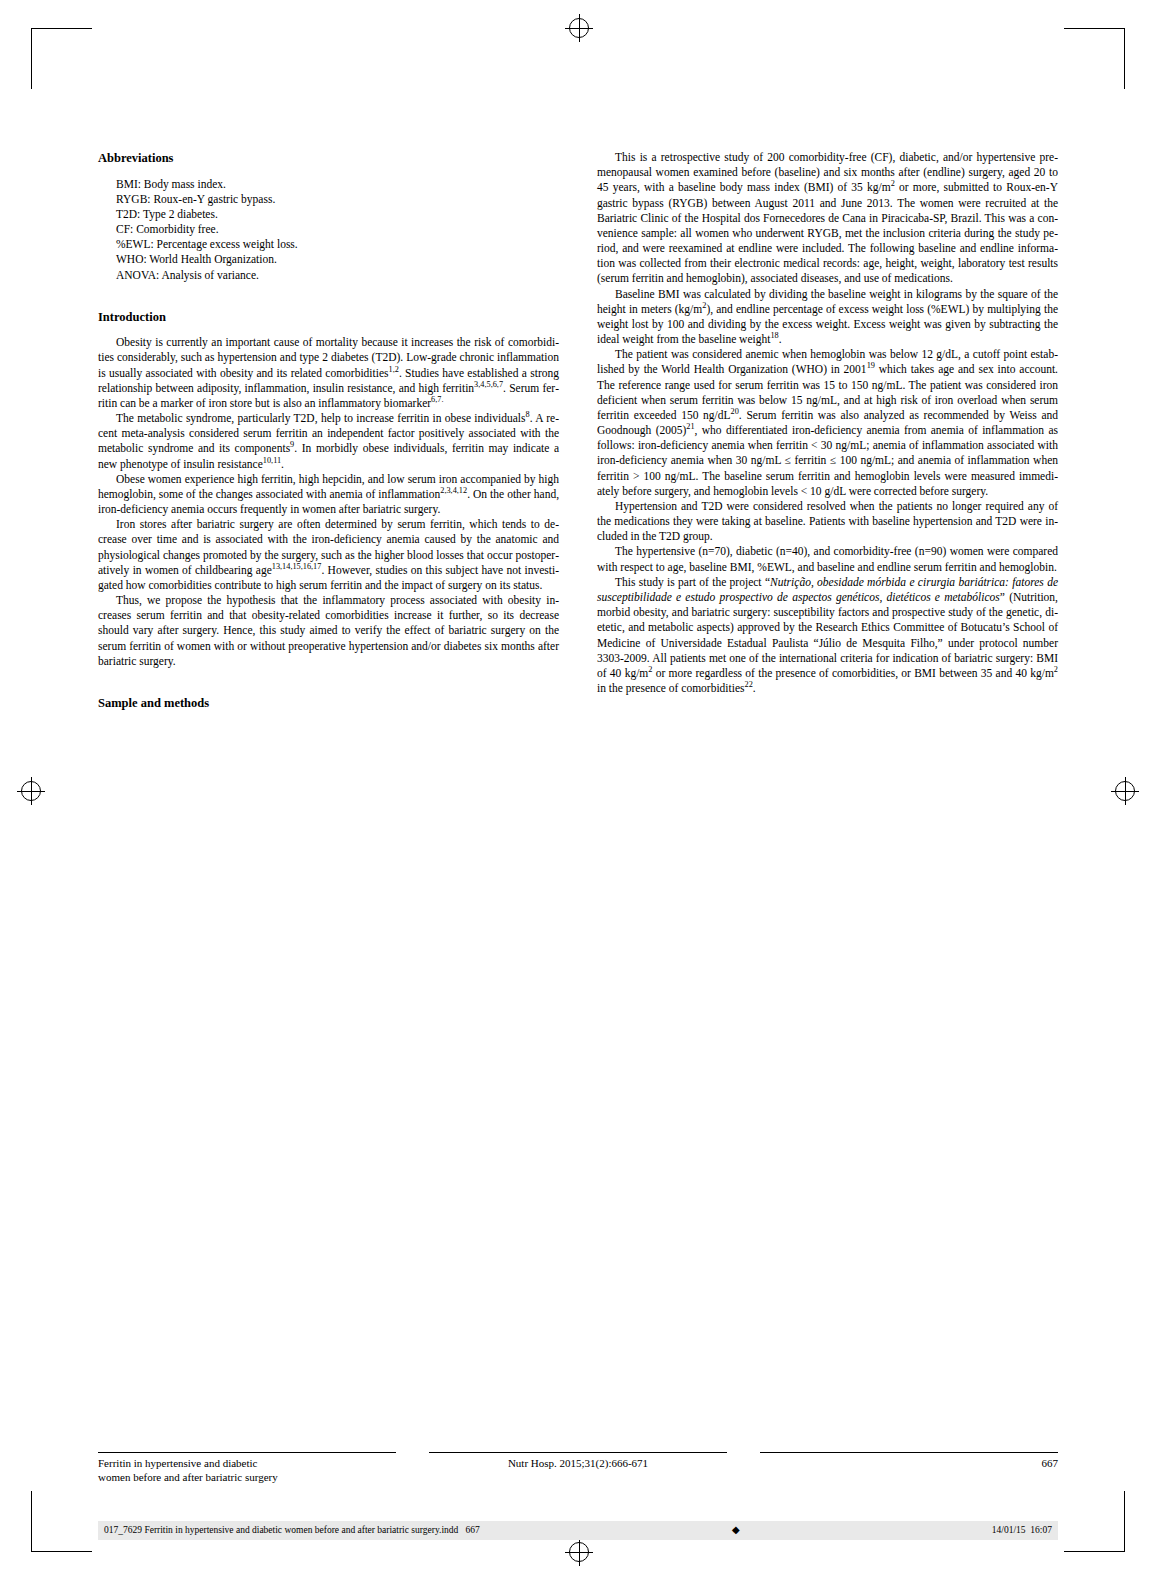Abbreviations
BMI: Body mass index.
RYGB: Roux-en-Y gastric bypass.
T2D: Type 2 diabetes.
CF: Comorbidity free.
%EWL: Percentage excess weight loss.
WHO: World Health Organization.
ANOVA: Analysis of variance.
Introduction
Obesity is currently an important cause of mortality because it increases the risk of comorbidities considerably, such as hypertension and type 2 diabetes (T2D). Low-grade chronic inflammation is usually associated with obesity and its related comorbidities1,2. Studies have established a strong relationship between adiposity, inflammation, insulin resistance, and high ferritin3,4,5,6,7. Serum ferritin can be a marker of iron store but is also an inflammatory biomarker6,7.
The metabolic syndrome, particularly T2D, help to increase ferritin in obese individuals8. A recent meta-analysis considered serum ferritin an independent factor positively associated with the metabolic syndrome and its components9. In morbidly obese individuals, ferritin may indicate a new phenotype of insulin resistance10,11.
Obese women experience high ferritin, high hepcidin, and low serum iron accompanied by high hemoglobin, some of the changes associated with anemia of inflammation2,3,4,12. On the other hand, iron-deficiency anemia occurs frequently in women after bariatric surgery.
Iron stores after bariatric surgery are often determined by serum ferritin, which tends to decrease over time and is associated with the iron-deficiency anemia caused by the anatomic and physiological changes promoted by the surgery, such as the higher blood losses that occur postoperatively in women of childbearing age13,14,15,16,17. However, studies on this subject have not investigated how comorbidities contribute to high serum ferritin and the impact of surgery on its status.
Thus, we propose the hypothesis that the inflammatory process associated with obesity increases serum ferritin and that obesity-related comorbidities increase it further, so its decrease should vary after surgery. Hence, this study aimed to verify the effect of bariatric surgery on the serum ferritin of women with or without preoperative hypertension and/or diabetes six months after bariatric surgery.
Sample and methods
This is a retrospective study of 200 comorbidity-free (CF), diabetic, and/or hypertensive premenopausal women examined before (baseline) and six months after (endline) surgery, aged 20 to 45 years, with a baseline body mass index (BMI) of 35 kg/m2 or more, submitted to Roux-en-Y gastric bypass (RYGB) between August 2011 and June 2013. The women were recruited at the Bariatric Clinic of the Hospital dos Fornecedores de Cana in Piracicaba-SP, Brazil. This was a convenience sample: all women who underwent RYGB, met the inclusion criteria during the study period, and were reexamined at endline were included. The following baseline and endline information was collected from their electronic medical records: age, height, weight, laboratory test results (serum ferritin and hemoglobin), associated diseases, and use of medications.
Baseline BMI was calculated by dividing the baseline weight in kilograms by the square of the height in meters (kg/m2), and endline percentage of excess weight loss (%EWL) by multiplying the weight lost by 100 and dividing by the excess weight. Excess weight was given by subtracting the ideal weight from the baseline weight18.
The patient was considered anemic when hemoglobin was below 12 g/dL, a cutoff point established by the World Health Organization (WHO) in 200119 which takes age and sex into account. The reference range used for serum ferritin was 15 to 150 ng/mL. The patient was considered iron deficient when serum ferritin was below 15 ng/mL, and at high risk of iron overload when serum ferritin exceeded 150 ng/dL20. Serum ferritin was also analyzed as recommended by Weiss and Goodnough (2005)21, who differentiated iron-deficiency anemia from anemia of inflammation as follows: iron-deficiency anemia when ferritin < 30 ng/mL; anemia of inflammation associated with iron-deficiency anemia when 30 ng/mL ≤ ferritin ≤ 100 ng/mL; and anemia of inflammation when ferritin > 100 ng/mL. The baseline serum ferritin and hemoglobin levels were measured immediately before surgery, and hemoglobin levels < 10 g/dL were corrected before surgery.
Hypertension and T2D were considered resolved when the patients no longer required any of the medications they were taking at baseline. Patients with baseline hypertension and T2D were included in the T2D group.
The hypertensive (n=70), diabetic (n=40), and comorbidity-free (n=90) women were compared with respect to age, baseline BMI, %EWL, and baseline and endline serum ferritin and hemoglobin.
This study is part of the project “Nutrição, obesidade mórbida e cirurgia bariátrica: fatores de susceptibilidade e estudo prospectivo de aspectos genéticos, dietéticos e metabólicos” (Nutrition, morbid obesity, and bariatric surgery: susceptibility factors and prospective study of the genetic, dietetic, and metabolic aspects) approved by the Research Ethics Committee of Botucatu’s School of Medicine of Universidade Estadual Paulista “Júlio de Mesquita Filho,” under protocol number 3303-2009. All patients met one of the international criteria for indication of bariatric surgery: BMI of 40 kg/m2 or more regardless of the presence of comorbidities, or BMI between 35 and 40 kg/m2 in the presence of comorbidities22.
Ferritin in hypertensive and diabetic
women before and after bariatric surgery
Nutr Hosp. 2015;31(2):666-671
667
017_7629 Ferritin in hypertensive and diabetic women before and after bariatric surgery.indd 667
◆
14/01/15 16:07